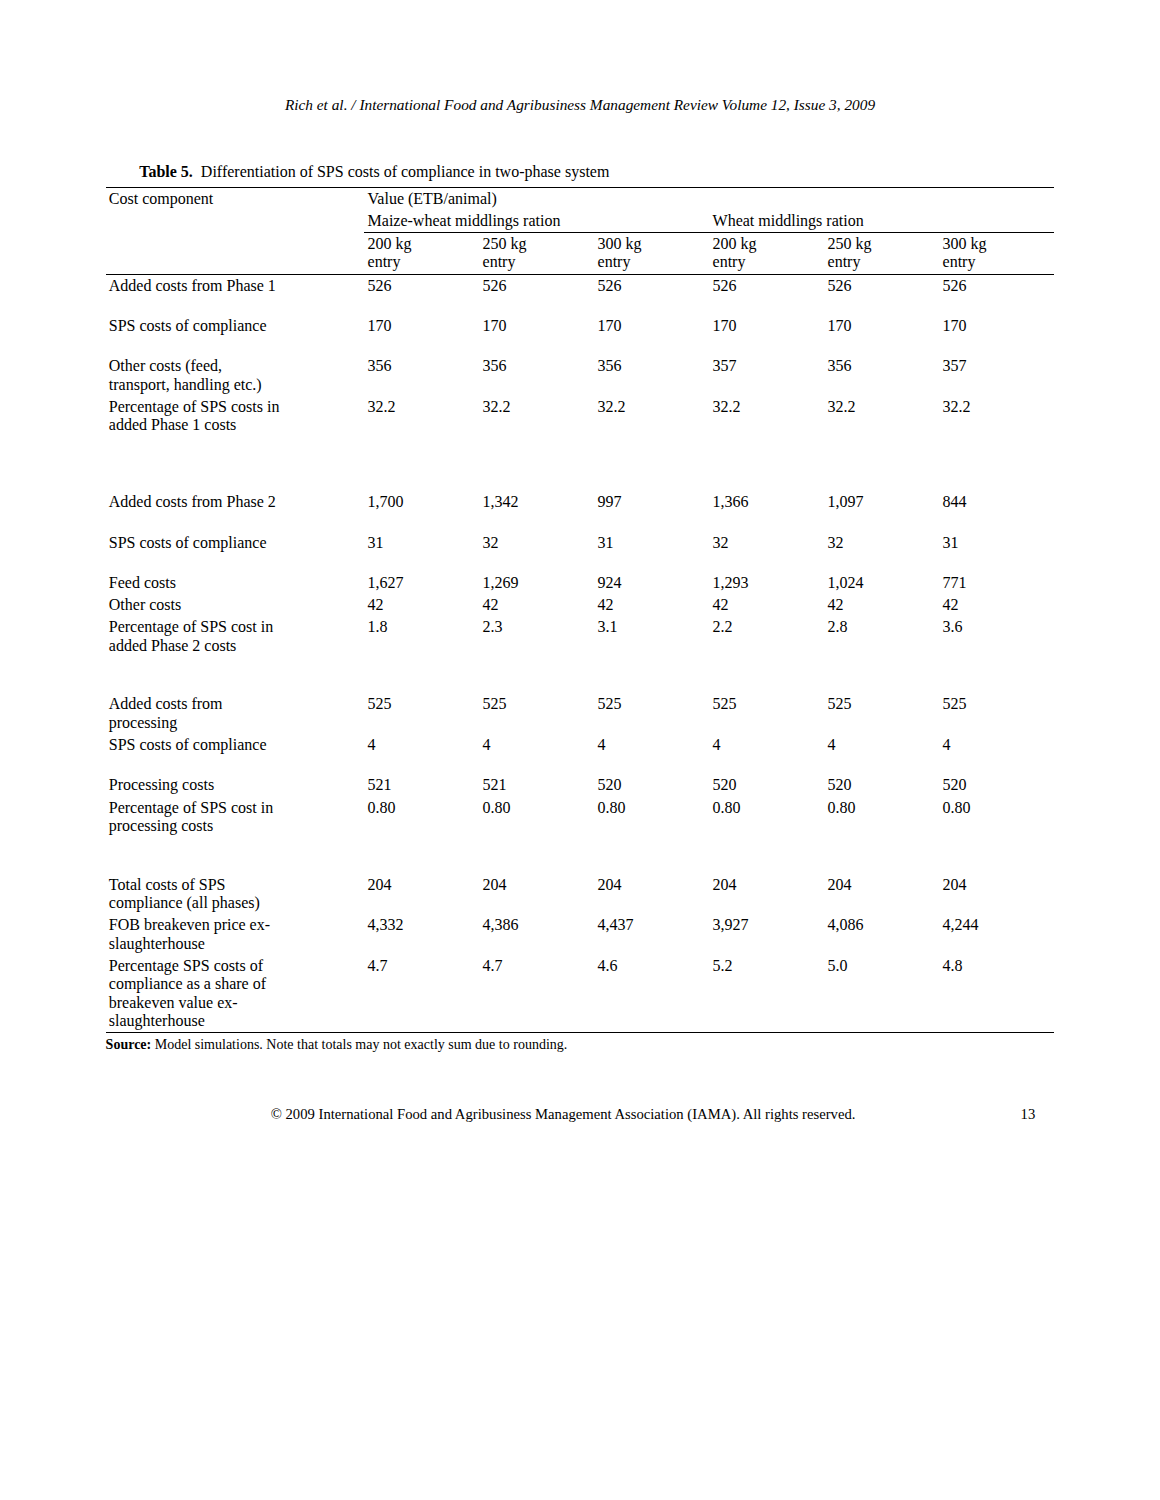Rich et al. / International Food and Agribusiness Management Review Volume 12, Issue 3, 2009
Table 5. Differentiation of SPS costs of compliance in two-phase system
| Cost component | Value (ETB/animal) |
| | Maize-wheat middlings ration | Wheat middlings ration |
| | 200 kg entry | 250 kg entry | 300 kg entry | 200 kg entry | 250 kg entry | 300 kg entry |
| Added costs from Phase 1 | 526 | 526 | 526 | 526 | 526 | 526 |
| SPS costs of compliance | 170 | 170 | 170 | 170 | 170 | 170 |
| Other costs (feed, transport, handling etc.) | 356 | 356 | 356 | 357 | 356 | 357 |
| Percentage of SPS costs in added Phase 1 costs | 32.2 | 32.2 | 32.2 | 32.2 | 32.2 | 32.2 |
| Added costs from Phase 2 | 1,700 | 1,342 | 997 | 1,366 | 1,097 | 844 |
| SPS costs of compliance | 31 | 32 | 31 | 32 | 32 | 31 |
| Feed costs | 1,627 | 1,269 | 924 | 1,293 | 1,024 | 771 |
| Other costs | 42 | 42 | 42 | 42 | 42 | 42 |
| Percentage of SPS cost in added Phase 2 costs | 1.8 | 2.3 | 3.1 | 2.2 | 2.8 | 3.6 |
| Added costs from processing | 525 | 525 | 525 | 525 | 525 | 525 |
| SPS costs of compliance | 4 | 4 | 4 | 4 | 4 | 4 |
| Processing costs | 521 | 521 | 520 | 520 | 520 | 520 |
| Percentage of SPS cost in processing costs | 0.80 | 0.80 | 0.80 | 0.80 | 0.80 | 0.80 |
| Total costs of SPS compliance (all phases) | 204 | 204 | 204 | 204 | 204 | 204 |
| FOB breakeven price ex- slaughterhouse | 4,332 | 4,386 | 4,437 | 3,927 | 4,086 | 4,244 |
| Percentage SPS costs of compliance as a share of breakeven value ex- slaughterhouse | 4.7 | 4.7 | 4.6 | 5.2 | 5.0 | 4.8 |
Source: Model simulations. Note that totals may not exactly sum due to rounding.
13 © 2009 International Food and Agribusiness Management Association (IAMA). All rights reserved.